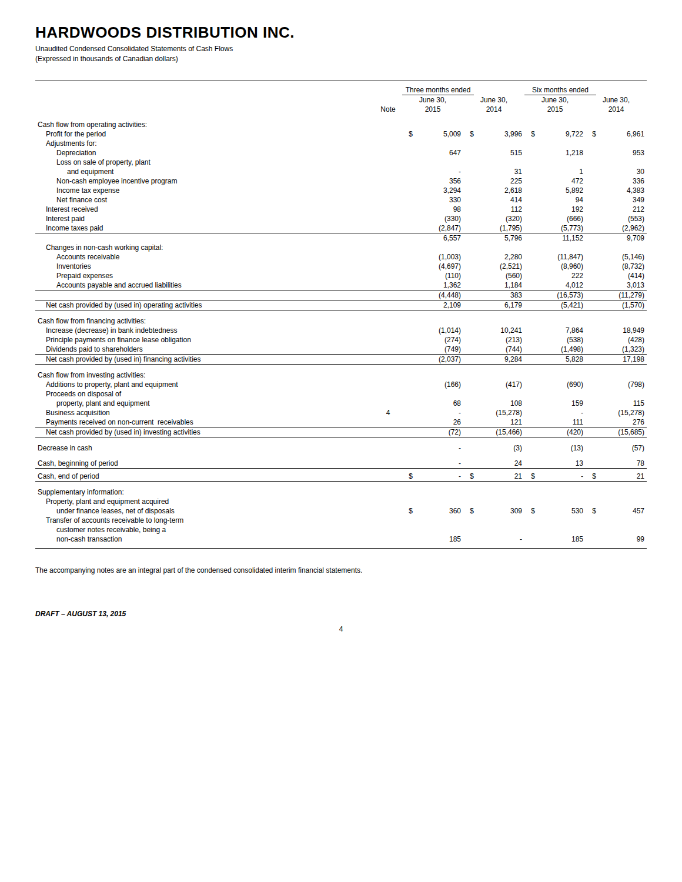HARDWOODS DISTRIBUTION INC.
Unaudited Condensed Consolidated Statements of Cash Flows
(Expressed in thousands of Canadian dollars)
| | | Three months ended | | Six months ended | |
| | | June 30, | June 30, | June 30, | June 30, |
| | Note | 2015 | 2014 | 2015 | 2014 |
| Cash flow from operating activities: | | | | | | | | | |
| Profit for the period | | $ | 5,009 | $ | 3,996 | $ | 9,722 | $ | 6,961 |
| Adjustments for: | | | | | | | | | |
| Depreciation | | | 647 | | 515 | | 1,218 | | 953 |
| Loss on sale of property, plant | | | | | | | | | |
| and equipment | | | - | | 31 | | 1 | | 30 |
| Non-cash employee incentive program | | | 356 | | 225 | | 472 | | 336 |
| Income tax expense | | | 3,294 | | 2,618 | | 5,892 | | 4,383 |
| Net finance cost | | | 330 | | 414 | | 94 | | 349 |
| Interest received | | | 98 | | 112 | | 192 | | 212 |
| Interest paid | | | (330) | | (320) | | (666) | | (553) |
| Income taxes paid | | | (2,847) | | (1,795) | | (5,773) | | (2,962) |
| | | | 6,557 | | 5,796 | | 11,152 | | 9,709 |
| Changes in non-cash working capital: | | | | | | | | | |
| Accounts receivable | | | (1,003) | | 2,280 | | (11,847) | | (5,146) |
| Inventories | | | (4,697) | | (2,521) | | (8,960) | | (8,732) |
| Prepaid expenses | | | (110) | | (560) | | 222 | | (414) |
| Accounts payable and accrued liabilities | | | 1,362 | | 1,184 | | 4,012 | | 3,013 |
| | | | (4,448) | | 383 | | (16,573) | | (11,279) |
| Net cash provided by (used in) operating activities | | | 2,109 | | 6,179 | | (5,421) | | (1,570) |
| Cash flow from financing activities: | | | | | | | | | |
| Increase (decrease) in bank indebtedness | | | (1,014) | | 10,241 | | 7,864 | | 18,949 |
| Principle payments on finance lease obligation | | | (274) | | (213) | | (538) | | (428) |
| Dividends paid to shareholders | | | (749) | | (744) | | (1,498) | | (1,323) |
| Net cash provided by (used in) financing activities | | | (2,037) | | 9,284 | | 5,828 | | 17,198 |
| Cash flow from investing activities: | | | | | | | | | |
| Additions to property, plant and equipment | | | (166) | | (417) | | (690) | | (798) |
| Proceeds on disposal of | | | | | | | | | |
| property, plant and equipment | | | 68 | | 108 | | 159 | | 115 |
| Business acquisition | 4 | | - | | (15,278) | | - | | (15,278) |
| Payments received on non-current receivables | | | 26 | | 121 | | 111 | | 276 |
| Net cash provided by (used in) investing activities | | | (72) | | (15,466) | | (420) | | (15,685) |
| Decrease in cash | | | - | | (3) | | (13) | | (57) |
| Cash, beginning of period | | | - | | 24 | | 13 | | 78 |
| Cash, end of period | | $ | - | $ | 21 | $ | - | $ | 21 |
| Supplementary information: | | | | | | | | | |
| Property, plant and equipment acquired | | | | | | | | | |
| under finance leases, net of disposals | | $ | 360 | $ | 309 | $ | 530 | $ | 457 |
| Transfer of accounts receivable to long-term | | | | | | | | | |
| customer notes receivable, being a | | | | | | | | | |
| non-cash transaction | | | 185 | | - | | 185 | | 99 |
The accompanying notes are an integral part of the condensed consolidated interim financial statements.
DRAFT – AUGUST 13, 2015
4